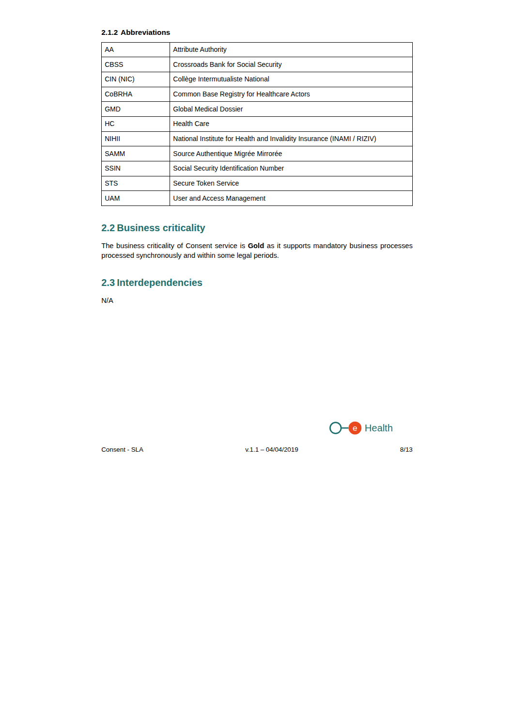2.1.2 Abbreviations
| AA | Attribute Authority |
| CBSS | Crossroads Bank for Social Security |
| CIN (NIC) | Collège Intermutualiste National |
| CoBRHA | Common Base Registry for Healthcare Actors |
| GMD | Global Medical Dossier |
| HC | Health Care |
| NIHII | National Institute for Health and Invalidity Insurance (INAMI / RIZIV) |
| SAMM | Source Authentique Migrée Mirrorée |
| SSIN | Social Security Identification Number |
| STS | Secure Token Service |
| UAM | User and Access Management |
2.2 Business criticality
The business criticality of Consent service is Gold as it supports mandatory business processes processed synchronously and within some legal periods.
2.3 Interdependencies
N/A
e Health
Consent - SLA
v.1.1 – 04/04/2019
8/13